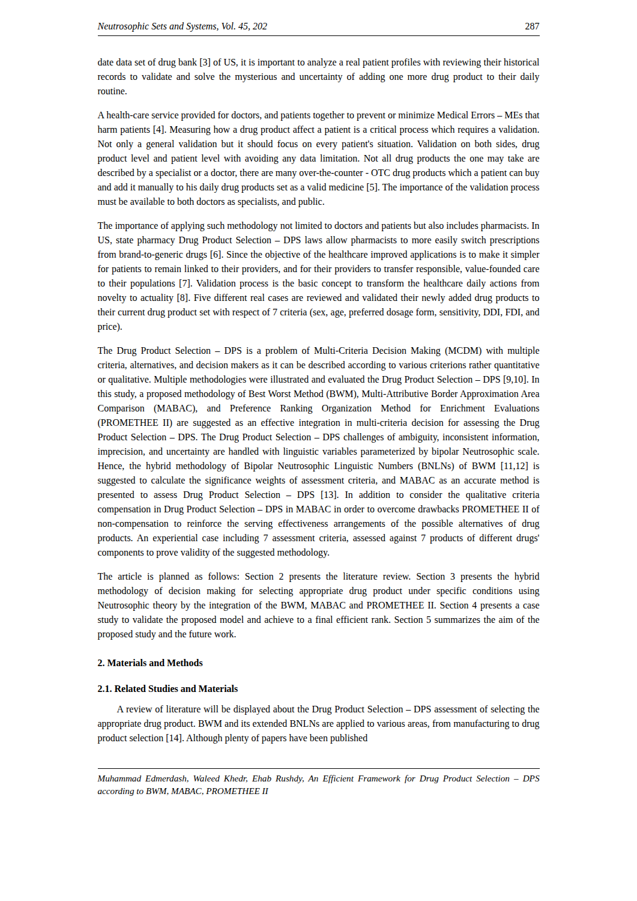Neutrosophic Sets and Systems, Vol. 45, 202 287
date data set of drug bank [3] of US, it is important to analyze a real patient profiles with reviewing their historical records to validate and solve the mysterious and uncertainty of adding one more drug product to their daily routine.
A health-care service provided for doctors, and patients together to prevent or minimize Medical Errors – MEs that harm patients [4]. Measuring how a drug product affect a patient is a critical process which requires a validation. Not only a general validation but it should focus on every patient's situation. Validation on both sides, drug product level and patient level with avoiding any data limitation. Not all drug products the one may take are described by a specialist or a doctor, there are many over-the-counter - OTC drug products which a patient can buy and add it manually to his daily drug products set as a valid medicine [5]. The importance of the validation process must be available to both doctors as specialists, and public.
The importance of applying such methodology not limited to doctors and patients but also includes pharmacists. In US, state pharmacy Drug Product Selection – DPS laws allow pharmacists to more easily switch prescriptions from brand-to-generic drugs [6]. Since the objective of the healthcare improved applications is to make it simpler for patients to remain linked to their providers, and for their providers to transfer responsible, value-founded care to their populations [7]. Validation process is the basic concept to transform the healthcare daily actions from novelty to actuality [8]. Five different real cases are reviewed and validated their newly added drug products to their current drug product set with respect of 7 criteria (sex, age, preferred dosage form, sensitivity, DDI, FDI, and price).
The Drug Product Selection – DPS is a problem of Multi-Criteria Decision Making (MCDM) with multiple criteria, alternatives, and decision makers as it can be described according to various criterions rather quantitative or qualitative. Multiple methodologies were illustrated and evaluated the Drug Product Selection – DPS [9,10]. In this study, a proposed methodology of Best Worst Method (BWM), Multi-Attributive Border Approximation Area Comparison (MABAC), and Preference Ranking Organization Method for Enrichment Evaluations (PROMETHEE II) are suggested as an effective integration in multi-criteria decision for assessing the Drug Product Selection – DPS. The Drug Product Selection – DPS challenges of ambiguity, inconsistent information, imprecision, and uncertainty are handled with linguistic variables parameterized by bipolar Neutrosophic scale. Hence, the hybrid methodology of Bipolar Neutrosophic Linguistic Numbers (BNLNs) of BWM [11,12] is suggested to calculate the significance weights of assessment criteria, and MABAC as an accurate method is presented to assess Drug Product Selection – DPS [13]. In addition to consider the qualitative criteria compensation in Drug Product Selection – DPS in MABAC in order to overcome drawbacks PROMETHEE II of non-compensation to reinforce the serving effectiveness arrangements of the possible alternatives of drug products. An experiential case including 7 assessment criteria, assessed against 7 products of different drugs' components to prove validity of the suggested methodology.
The article is planned as follows: Section 2 presents the literature review. Section 3 presents the hybrid methodology of decision making for selecting appropriate drug product under specific conditions using Neutrosophic theory by the integration of the BWM, MABAC and PROMETHEE II. Section 4 presents a case study to validate the proposed model and achieve to a final efficient rank. Section 5 summarizes the aim of the proposed study and the future work.
2. Materials and Methods
2.1. Related Studies and Materials
A review of literature will be displayed about the Drug Product Selection – DPS assessment of selecting the appropriate drug product. BWM and its extended BNLNs are applied to various areas, from manufacturing to drug product selection [14]. Although plenty of papers have been published
Muhammad Edmerdash, Waleed Khedr, Ehab Rushdy, An Efficient Framework for Drug Product Selection – DPS according to BWM, MABAC, PROMETHEE II